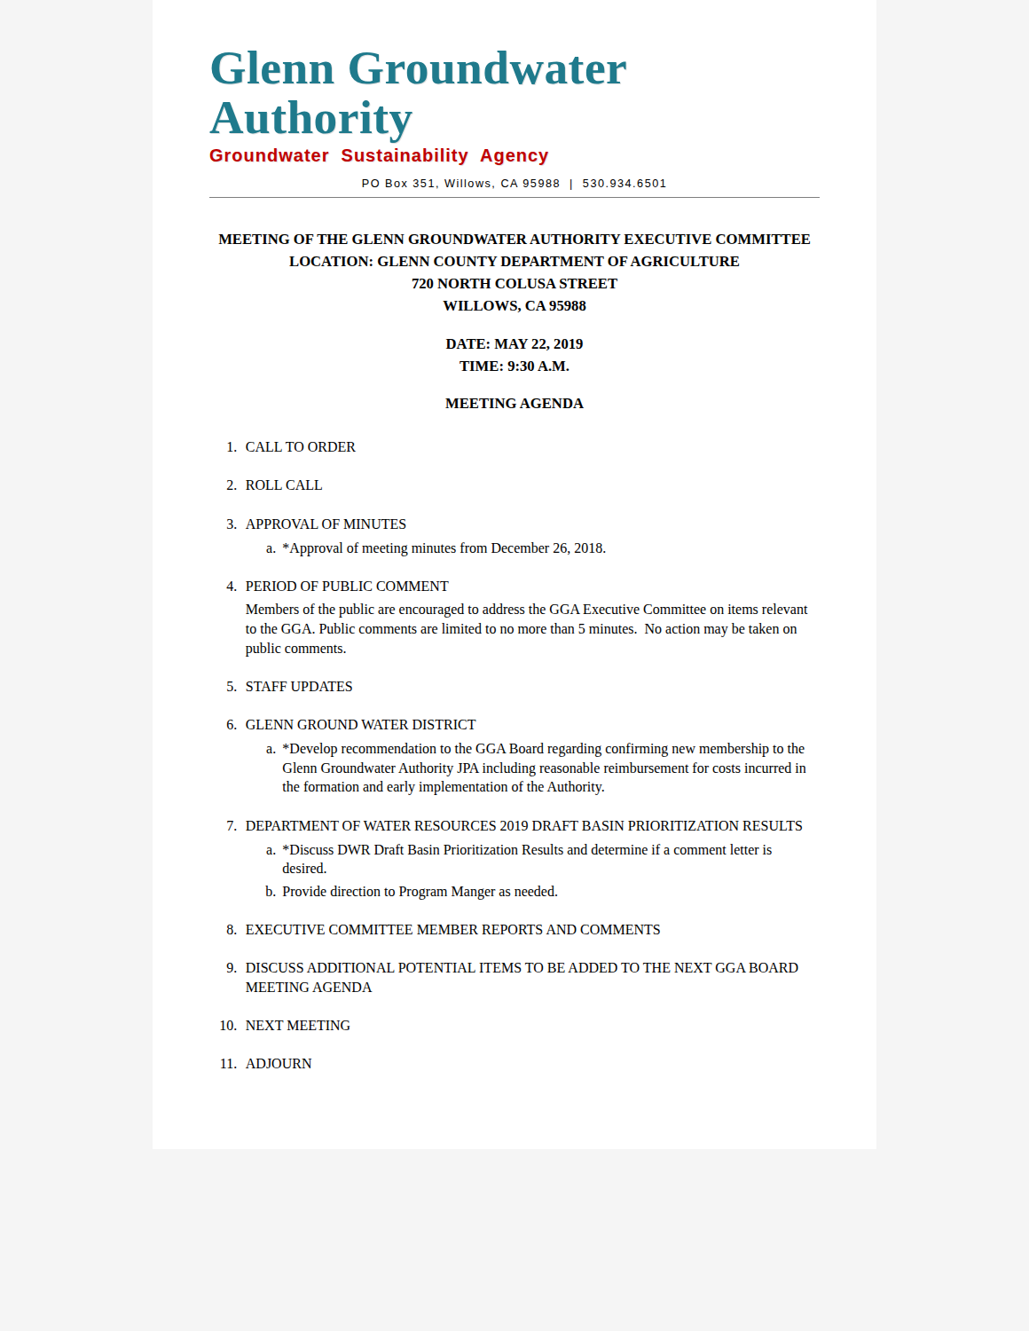Glenn Groundwater Authority
Groundwater Sustainability Agency
PO Box 351, Willows, CA 95988 | 530.934.6501
MEETING OF THE GLENN GROUNDWATER AUTHORITY EXECUTIVE COMMITTEE
LOCATION: GLENN COUNTY DEPARTMENT OF AGRICULTURE
720 NORTH COLUSA STREET
WILLOWS, CA 95988
DATE: MAY 22, 2019
TIME: 9:30 A.M.
MEETING AGENDA
CALL TO ORDER
ROLL CALL
APPROVAL OF MINUTES
*Approval of meeting minutes from December 26, 2018.
PERIOD OF PUBLIC COMMENT
Members of the public are encouraged to address the GGA Executive Committee on items relevant to the GGA. Public comments are limited to no more than 5 minutes. No action may be taken on public comments.
STAFF UPDATES
GLENN GROUND WATER DISTRICT
*Develop recommendation to the GGA Board regarding confirming new membership to the Glenn Groundwater Authority JPA including reasonable reimbursement for costs incurred in the formation and early implementation of the Authority.
DEPARTMENT OF WATER RESOURCES 2019 DRAFT BASIN PRIORITIZATION RESULTS
*Discuss DWR Draft Basin Prioritization Results and determine if a comment letter is desired.
Provide direction to Program Manger as needed.
EXECUTIVE COMMITTEE MEMBER REPORTS AND COMMENTS
DISCUSS ADDITIONAL POTENTIAL ITEMS TO BE ADDED TO THE NEXT GGA BOARD MEETING AGENDA
NEXT MEETING
ADJOURN